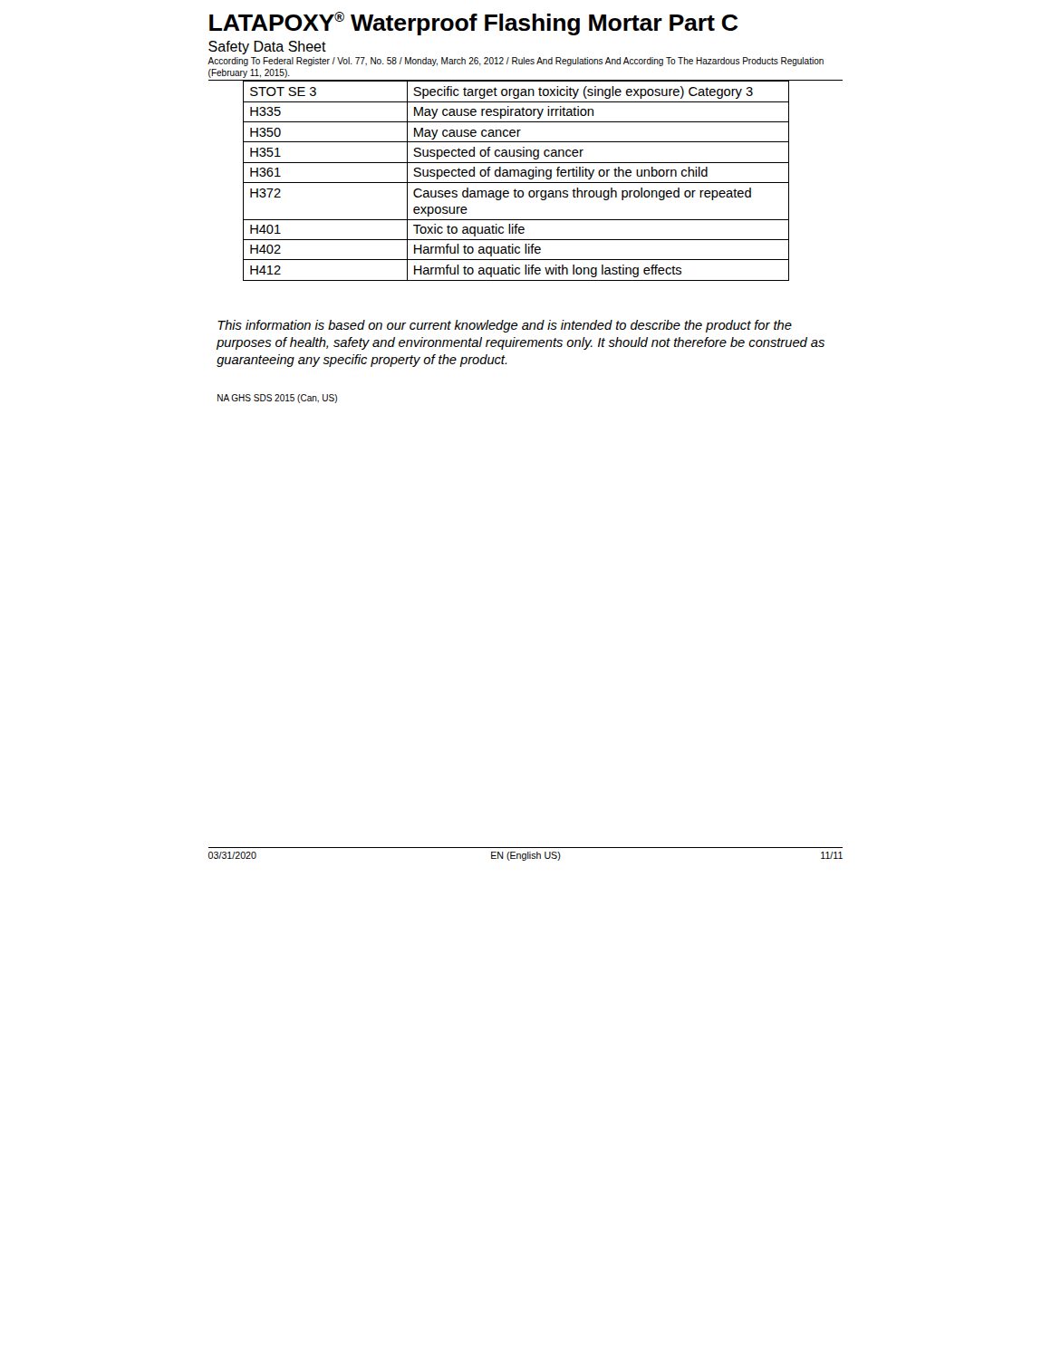LATAPOXY® Waterproof Flashing Mortar Part C
Safety Data Sheet
According To Federal Register / Vol. 77, No. 58 / Monday, March 26, 2012 / Rules And Regulations And According To The Hazardous Products Regulation (February 11, 2015).
| STOT SE 3 | Specific target organ toxicity (single exposure) Category 3 |
| H335 | May cause respiratory irritation |
| H350 | May cause cancer |
| H351 | Suspected of causing cancer |
| H361 | Suspected of damaging fertility or the unborn child |
| H372 | Causes damage to organs through prolonged or repeated exposure |
| H401 | Toxic to aquatic life |
| H402 | Harmful to aquatic life |
| H412 | Harmful to aquatic life with long lasting effects |
This information is based on our current knowledge and is intended to describe the product for the purposes of health, safety and environmental requirements only. It should not therefore be construed as guaranteeing any specific property of the product.
NA GHS SDS 2015 (Can, US)
03/31/2020
EN (English US)
11/11